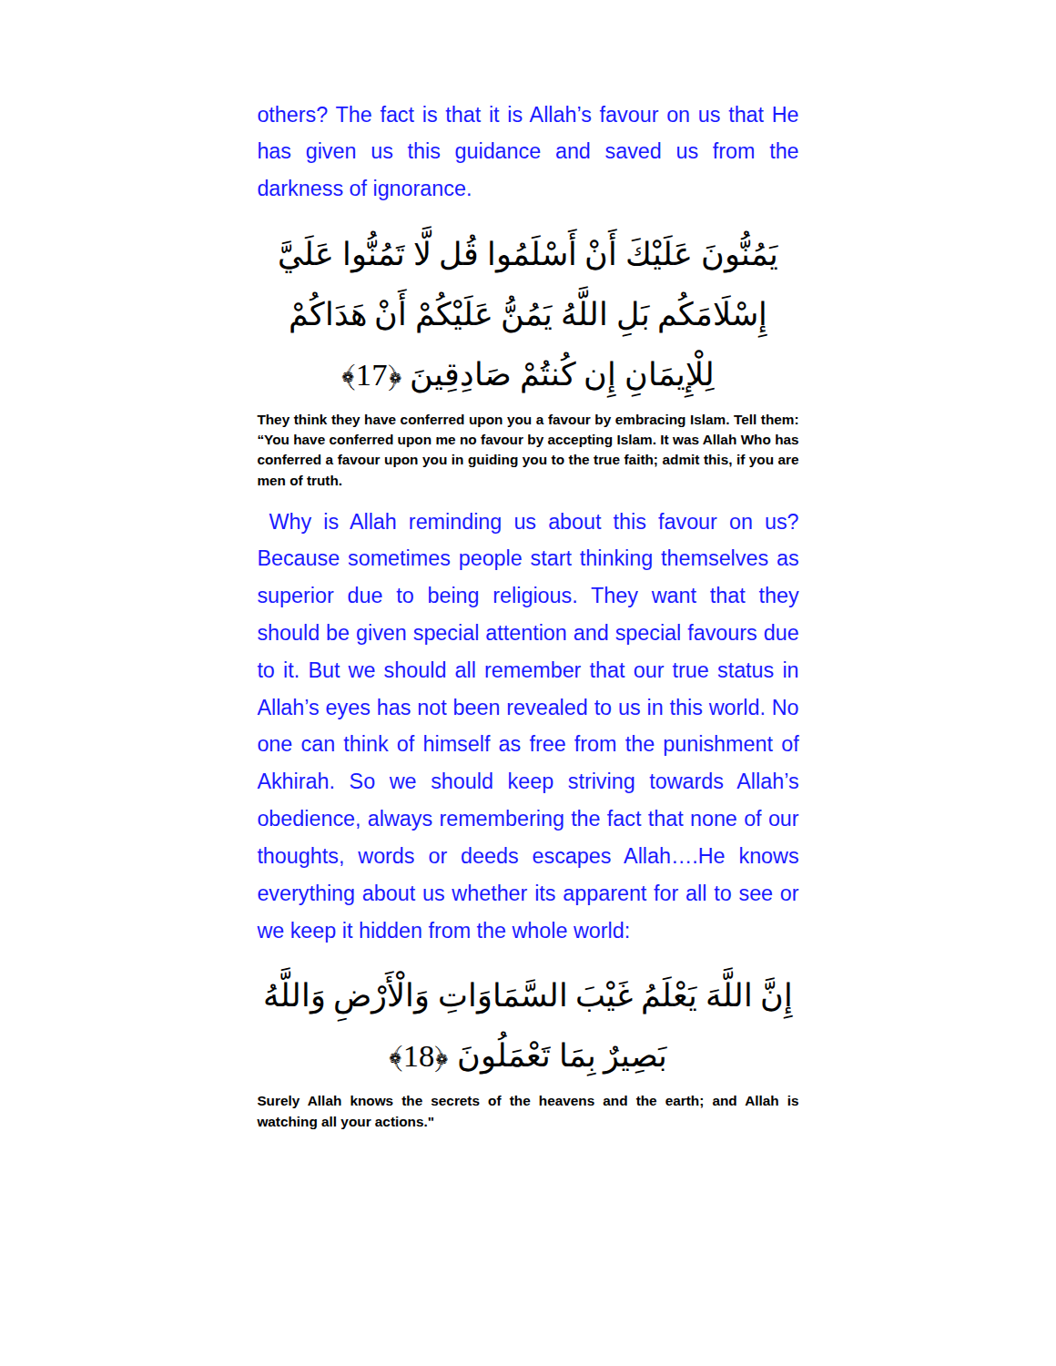others? The fact is that it is Allah’s favour on us that He has given us this guidance and saved us from the darkness of ignorance.
يَمُنُّونَ عَلَيْكَ أَنْ أَسْلَمُوا قُل لَّا تَمُنُّوا عَلَيَّ إِسْلَامَكُم بَلِ اللَّهُ يَمُنُّ عَلَيْكُمْ أَنْ هَدَاكُمْ لِلْإِيمَانِ إِن كُنتُمْ صَادِقِينَ ﴿17﴾
They think they have conferred upon you a favour by embracing Islam. Tell them: “You have conferred upon me no favour by accepting Islam. It was Allah Who has conferred a favour upon you in guiding you to the true faith; admit this, if you are men of truth.
Why is Allah reminding us about this favour on us? Because sometimes people start thinking themselves as superior due to being religious. They want that they should be given special attention and special favours due to it. But we should all remember that our true status in Allah’s eyes has not been revealed to us in this world. No one can think of himself as free from the punishment of Akhirah. So we should keep striving towards Allah’s obedience, always remembering the fact that none of our thoughts, words or deeds escapes Allah….He knows everything about us whether its apparent for all to see or we keep it hidden from the whole world:
إِنَّ اللَّهَ يَعْلَمُ غَيْبَ السَّمَاوَاتِ وَالْأَرْضِ وَاللَّهُ بَصِيرٌ بِمَا تَعْمَلُونَ ﴿18﴾
Surely Allah knows the secrets of the heavens and the earth; and Allah is watching all your actions."